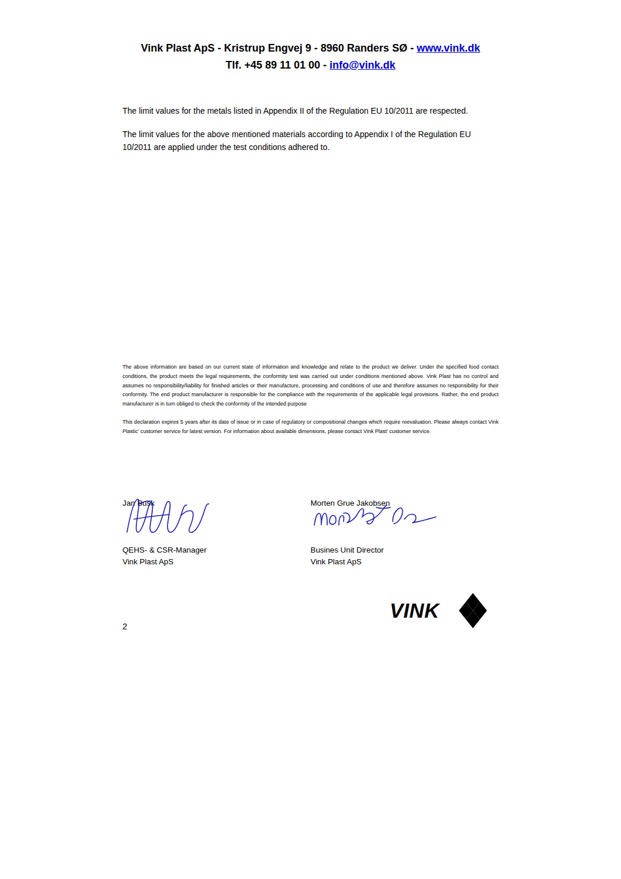Vink Plast ApS - Kristrup Engvej 9 - 8960 Randers SØ - www.vink.dk
Tlf. +45 89 11 01 00 - info@vink.dk
The limit values for the metals listed in Appendix II of the Regulation EU 10/2011 are respected.
The limit values for the above mentioned materials according to Appendix I of the Regulation EU 10/2011 are applied under the test conditions adhered to.
The above information are based on our current state of information and knowledge and relate to the product we deliver. Under the specified food contact conditions, the product meets the legal requirements, the conformity test was carried out under conditions mentioned above. Vink Plast has no control and assumes no responsibility/liability for finished articles or their manufacture, processing and conditions of use and therefore assumes no responsibility for their conformity. The end product manufacturer is responsible for the compliance with the requirements of the applicable legal provisions. Rather, the end product manufacturer is in turn obliged to check the conformity of the intended purpose
This declaration expires 5 years after its date of issue or in case of regulatory or compositional changes which require reevaluation. Please always contact Vink Plastic' customer service for latest version. For information about available dimensions, please contact Vink Plast' customer service.
Jan Busk
QEHS- & CSR-Manager
Vink Plast ApS
Morten Grue Jakobsen
Busines Unit Director
Vink Plast ApS
2
VINK